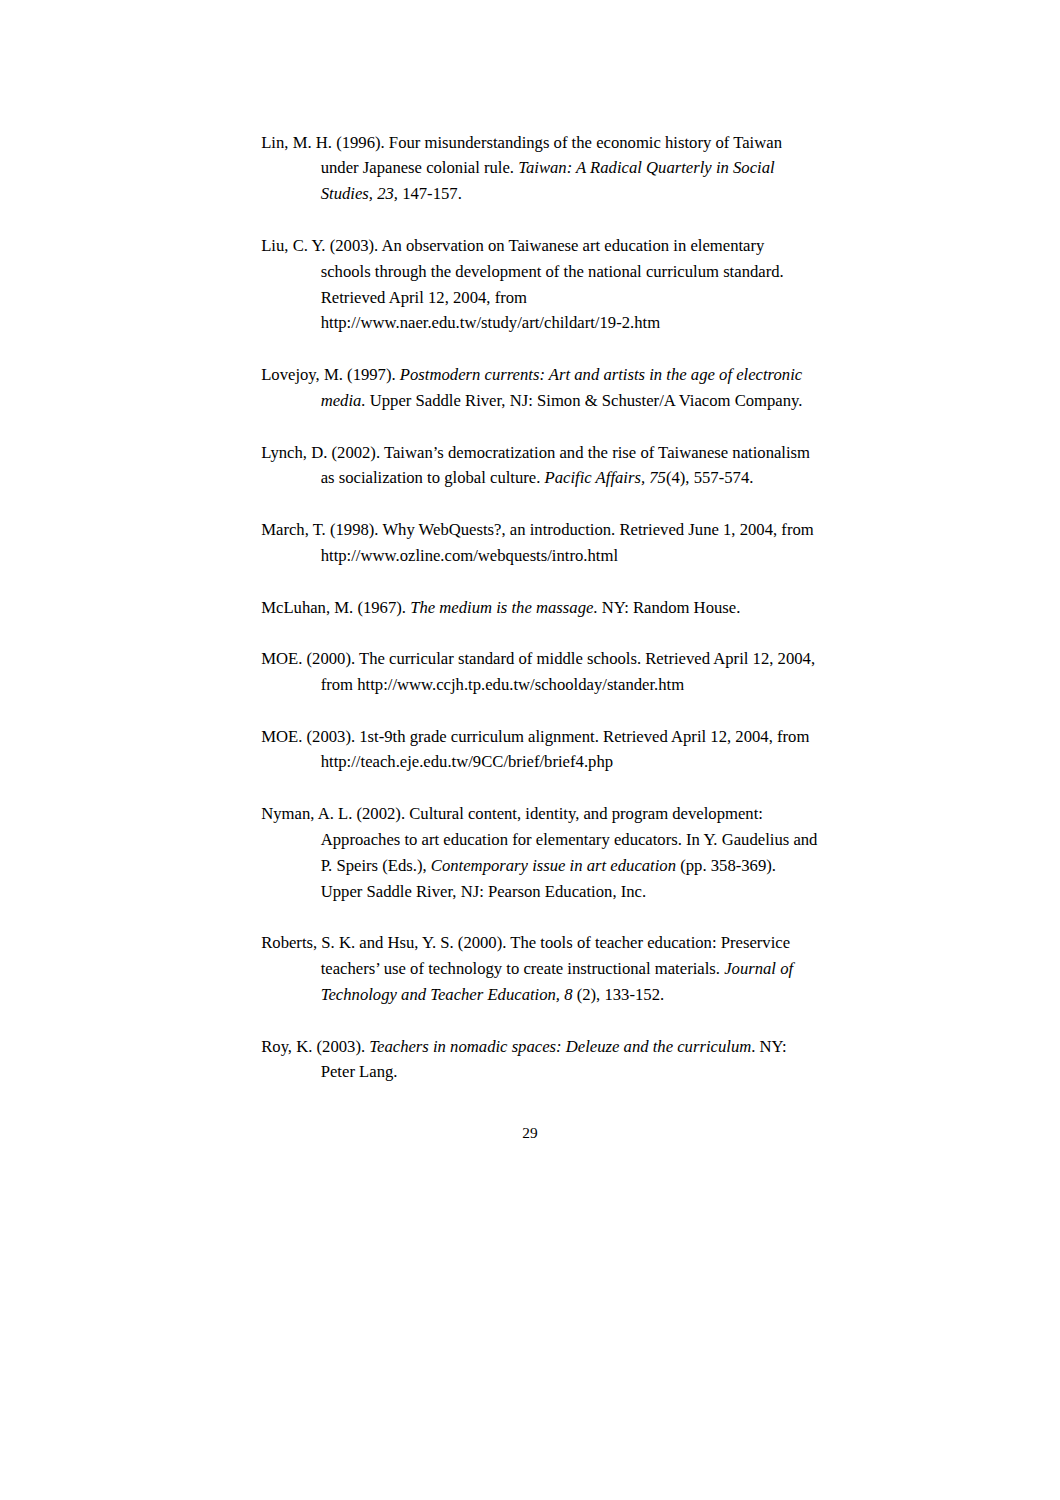Lin, M. H. (1996). Four misunderstandings of the economic history of Taiwan under Japanese colonial rule. Taiwan: A Radical Quarterly in Social Studies, 23, 147-157.
Liu, C. Y. (2003). An observation on Taiwanese art education in elementary schools through the development of the national curriculum standard. Retrieved April 12, 2004, from http://www.naer.edu.tw/study/art/childart/19-2.htm
Lovejoy, M. (1997). Postmodern currents: Art and artists in the age of electronic media. Upper Saddle River, NJ: Simon & Schuster/A Viacom Company.
Lynch, D. (2002). Taiwan’s democratization and the rise of Taiwanese nationalism as socialization to global culture. Pacific Affairs, 75(4), 557-574.
March, T. (1998). Why WebQuests?, an introduction. Retrieved June 1, 2004, from http://www.ozline.com/webquests/intro.html
McLuhan, M. (1967). The medium is the massage. NY: Random House.
MOE. (2000). The curricular standard of middle schools. Retrieved April 12, 2004, from http://www.ccjh.tp.edu.tw/schoolday/stander.htm
MOE. (2003). 1st-9th grade curriculum alignment. Retrieved April 12, 2004, from http://teach.eje.edu.tw/9CC/brief/brief4.php
Nyman, A. L. (2002). Cultural content, identity, and program development: Approaches to art education for elementary educators. In Y. Gaudelius and P. Speirs (Eds.), Contemporary issue in art education (pp. 358-369). Upper Saddle River, NJ: Pearson Education, Inc.
Roberts, S. K. and Hsu, Y. S. (2000). The tools of teacher education: Preservice teachers’ use of technology to create instructional materials. Journal of Technology and Teacher Education, 8 (2), 133-152.
Roy, K. (2003). Teachers in nomadic spaces: Deleuze and the curriculum. NY: Peter Lang.
29